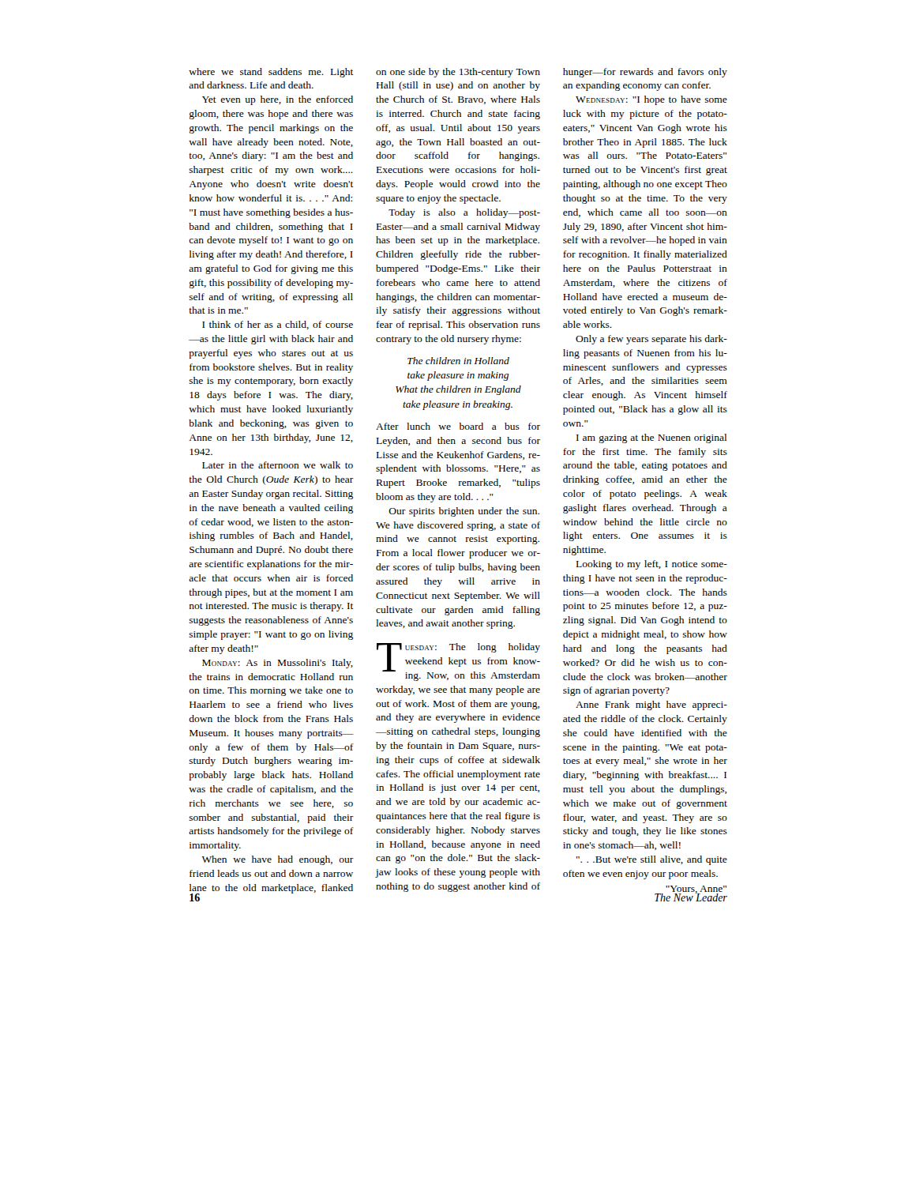where we stand saddens me. Light and darkness. Life and death.
Yet even up here, in the enforced gloom, there was hope and there was growth. The pencil markings on the wall have already been noted. Note, too, Anne's diary: "I am the best and sharpest critic of my own work.... Anyone who doesn't write doesn't know how wonderful it is. . . ." And: "I must have something besides a husband and children, something that I can devote myself to! I want to go on living after my death! And therefore, I am grateful to God for giving me this gift, this possibility of developing myself and of writing, of expressing all that is in me."
I think of her as a child, of course—as the little girl with black hair and prayerful eyes who stares out at us from bookstore shelves. But in reality she is my contemporary, born exactly 18 days before I was. The diary, which must have looked luxuriantly blank and beckoning, was given to Anne on her 13th birthday, June 12, 1942.
Later in the afternoon we walk to the Old Church (Oude Kerk) to hear an Easter Sunday organ recital. Sitting in the nave beneath a vaulted ceiling of cedar wood, we listen to the astonishing rumbles of Bach and Handel, Schumann and Dupré. No doubt there are scientific explanations for the miracle that occurs when air is forced through pipes, but at the moment I am not interested. The music is therapy. It suggests the reasonableness of Anne's simple prayer: "I want to go on living after my death!"
Monday: As in Mussolini's Italy, the trains in democratic Holland run on time. This morning we take one to Haarlem to see a friend who lives down the block from the Frans Hals Museum. It houses many portraits—only a few of them by Hals—of sturdy Dutch burghers wearing improbably large black hats. Holland was the cradle of capitalism, and the rich merchants we see here, so somber and substantial, paid their artists handsomely for the privilege of immortality.
When we have had enough, our friend leads us out and down a narrow lane to the old marketplace, flanked on one side by the 13th-century Town Hall (still in use) and on another by the Church of St. Bravo, where Hals is interred. Church and state facing off, as usual. Until about 150 years ago, the Town Hall boasted an outdoor scaffold for hangings. Executions were occasions for holidays. People would crowd into the square to enjoy the spectacle.
Today is also a holiday—post-Easter—and a small carnival Midway has been set up in the marketplace. Children gleefully ride the rubber-bumpered "Dodge-Ems." Like their forebears who came here to attend hangings, the children can momentarily satisfy their aggressions without fear of reprisal. This observation runs contrary to the old nursery rhyme:
The children in Holland
take pleasure in making
What the children in England
take pleasure in breaking.
After lunch we board a bus for Leyden, and then a second bus for Lisse and the Keukenhof Gardens, resplendent with blossoms. "Here," as Rupert Brooke remarked, "tulips bloom as they are told. . . ."
Our spirits brighten under the sun. We have discovered spring, a state of mind we cannot resist exporting. From a local flower producer we order scores of tulip bulbs, having been assured they will arrive in Connecticut next September. We will cultivate our garden amid falling leaves, and await another spring.
Tuesday: The long holiday weekend kept us from knowing. Now, on this Amsterdam workday, we see that many people are out of work. Most of them are young, and they are everywhere in evidence—sitting on cathedral steps, lounging by the fountain in Dam Square, nursing their cups of coffee at sidewalk cafes. The official unemployment rate in Holland is just over 14 per cent, and we are told by our academic acquaintances here that the real figure is considerably higher. Nobody starves in Holland, because anyone in need can go "on the dole." But the slack-jaw looks of these young people with nothing to do suggest another kind of hunger—for rewards and favors only an expanding economy can confer.
Wednesday: "I hope to have some luck with my picture of the potato-eaters," Vincent Van Gogh wrote his brother Theo in April 1885. The luck was all ours. "The Potato-Eaters" turned out to be Vincent's first great painting, although no one except Theo thought so at the time. To the very end, which came all too soon—on July 29, 1890, after Vincent shot himself with a revolver—he hoped in vain for recognition. It finally materialized here on the Paulus Potterstraat in Amsterdam, where the citizens of Holland have erected a museum devoted entirely to Van Gogh's remarkable works.
Only a few years separate his darkling peasants of Nuenen from his luminescent sunflowers and cypresses of Arles, and the similarities seem clear enough. As Vincent himself pointed out, "Black has a glow all its own."
I am gazing at the Nuenen original for the first time. The family sits around the table, eating potatoes and drinking coffee, amid an ether the color of potato peelings. A weak gaslight flares overhead. Through a window behind the little circle no light enters. One assumes it is nighttime.
Looking to my left, I notice something I have not seen in the reproductions—a wooden clock. The hands point to 25 minutes before 12, a puzzling signal. Did Van Gogh intend to depict a midnight meal, to show how hard and long the peasants had worked? Or did he wish us to conclude the clock was broken—another sign of agrarian poverty?
Anne Frank might have appreciated the riddle of the clock. Certainly she could have identified with the scene in the painting. "We eat potatoes at every meal," she wrote in her diary, "beginning with breakfast.... I must tell you about the dumplings, which we make out of government flour, water, and yeast. They are so sticky and tough, they lie like stones in one's stomach—ah, well!
". . .But we're still alive, and quite often we even enjoy our poor meals.
"Yours, Anne"
16 The New Leader